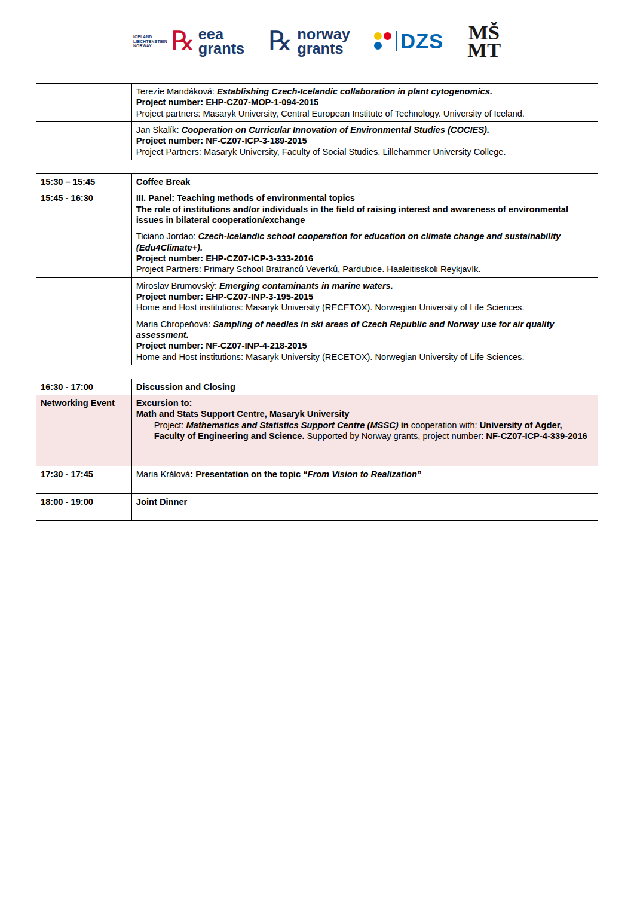ICELAND
LIECHTENSTEIN
NORWAY
℞
eea
grants
℞
norway
grants
DZS
MŠ
MT
| | Terezie Mandáková: Establishing Czech-Icelandic collaboration in plant cytogenomics. Project number: EHP-CZ07-MOP-1-094-2015 Project partners: Masaryk University, Central European Institute of Technology. University of Iceland. |
| | Jan Skalík: Cooperation on Curricular Innovation of Environmental Studies (COCIES). Project number: NF-CZ07-ICP-3-189-2015 Project Partners: Masaryk University, Faculty of Social Studies. Lillehammer University College. |
| 15:30 – 15:45 | Coffee Break |
| 15:45 - 16:30 | III. Panel: Teaching methods of environmental topics The role of institutions and/or individuals in the field of raising interest and awareness of environmental issues in bilateral cooperation/exchange |
| | Ticiano Jordao: Czech-Icelandic school cooperation for education on climate change and sustainability (Edu4Climate+). Project number: EHP-CZ07-ICP-3-333-2016 Project Partners: Primary School Bratranců Veverků, Pardubice. Haaleitisskoli Reykjavík. |
| | Miroslav Brumovský: Emerging contaminants in marine waters. Project number: EHP-CZ07-INP-3-195-2015 Home and Host institutions: Masaryk University (RECETOX). Norwegian University of Life Sciences. |
| | Maria Chropeňová: Sampling of needles in ski areas of Czech Republic and Norway use for air quality assessment. Project number: NF-CZ07-INP-4-218-2015 Home and Host institutions: Masaryk University (RECETOX). Norwegian University of Life Sciences. |
| 16:30 - 17:00 | Discussion and Closing |
| Networking Event | Excursion to: Math and Stats Support Centre, Masaryk University Project: Mathematics and Statistics Support Centre (MSSC) in cooperation with: University of Agder, Faculty of Engineering and Science. Supported by Norway grants, project number: NF-CZ07-ICP-4-339-2016 |
| 17:30 - 17:45 | Maria Králová : Presentation on the topic “ From Vision to Realization ” |
| 18:00 - 19:00 | Joint Dinner |